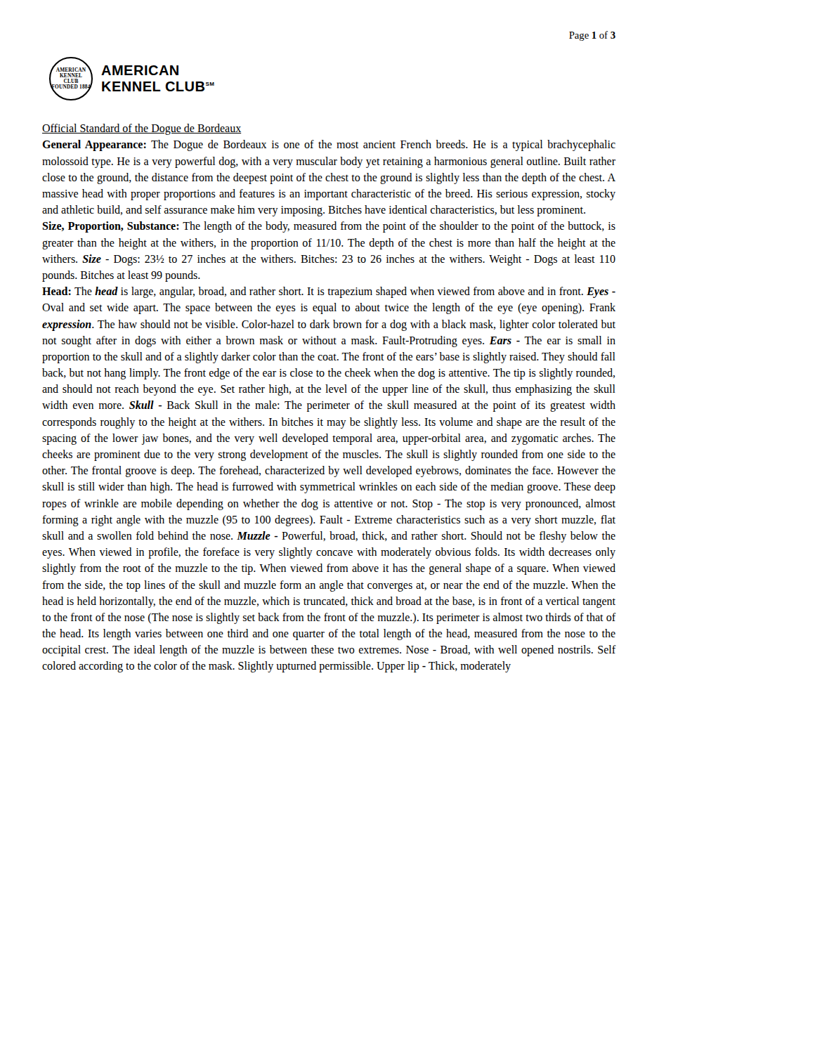Page 1 of 3
AMERICAN
KENNEL
CLUB
FOUNDED 1884
AMERICAN
KENNEL CLUBSM
Official Standard of the Dogue de Bordeaux
General Appearance: The Dogue de Bordeaux is one of the most ancient French breeds. He is a typical brachycephalic molossoid type. He is a very powerful dog, with a very muscular body yet retaining a harmonious general outline. Built rather close to the ground, the distance from the deepest point of the chest to the ground is slightly less than the depth of the chest. A massive head with proper proportions and features is an important characteristic of the breed. His serious expression, stocky and athletic build, and self assurance make him very imposing. Bitches have identical characteristics, but less prominent.
Size, Proportion, Substance: The length of the body, measured from the point of the shoulder to the point of the buttock, is greater than the height at the withers, in the proportion of 11/10. The depth of the chest is more than half the height at the withers. Size - Dogs: 23½ to 27 inches at the withers. Bitches: 23 to 26 inches at the withers. Weight - Dogs at least 110 pounds. Bitches at least 99 pounds.
Head: The head is large, angular, broad, and rather short. It is trapezium shaped when viewed from above and in front. Eyes - Oval and set wide apart. The space between the eyes is equal to about twice the length of the eye (eye opening). Frank expression. The haw should not be visible. Color-hazel to dark brown for a dog with a black mask, lighter color tolerated but not sought after in dogs with either a brown mask or without a mask. Fault-Protruding eyes. Ears - The ear is small in proportion to the skull and of a slightly darker color than the coat. The front of the ears’ base is slightly raised. They should fall back, but not hang limply. The front edge of the ear is close to the cheek when the dog is attentive. The tip is slightly rounded, and should not reach beyond the eye. Set rather high, at the level of the upper line of the skull, thus emphasizing the skull width even more. Skull - Back Skull in the male: The perimeter of the skull measured at the point of its greatest width corresponds roughly to the height at the withers. In bitches it may be slightly less. Its volume and shape are the result of the spacing of the lower jaw bones, and the very well developed temporal area, upper-orbital area, and zygomatic arches. The cheeks are prominent due to the very strong development of the muscles. The skull is slightly rounded from one side to the other. The frontal groove is deep. The forehead, characterized by well developed eyebrows, dominates the face. However the skull is still wider than high. The head is furrowed with symmetrical wrinkles on each side of the median groove. These deep ropes of wrinkle are mobile depending on whether the dog is attentive or not. Stop - The stop is very pronounced, almost forming a right angle with the muzzle (95 to 100 degrees). Fault - Extreme characteristics such as a very short muzzle, flat skull and a swollen fold behind the nose. Muzzle - Powerful, broad, thick, and rather short. Should not be fleshy below the eyes. When viewed in profile, the foreface is very slightly concave with moderately obvious folds. Its width decreases only slightly from the root of the muzzle to the tip. When viewed from above it has the general shape of a square. When viewed from the side, the top lines of the skull and muzzle form an angle that converges at, or near the end of the muzzle. When the head is held horizontally, the end of the muzzle, which is truncated, thick and broad at the base, is in front of a vertical tangent to the front of the nose (The nose is slightly set back from the front of the muzzle.). Its perimeter is almost two thirds of that of the head. Its length varies between one third and one quarter of the total length of the head, measured from the nose to the occipital crest. The ideal length of the muzzle is between these two extremes. Nose - Broad, with well opened nostrils. Self colored according to the color of the mask. Slightly upturned permissible. Upper lip - Thick, moderately